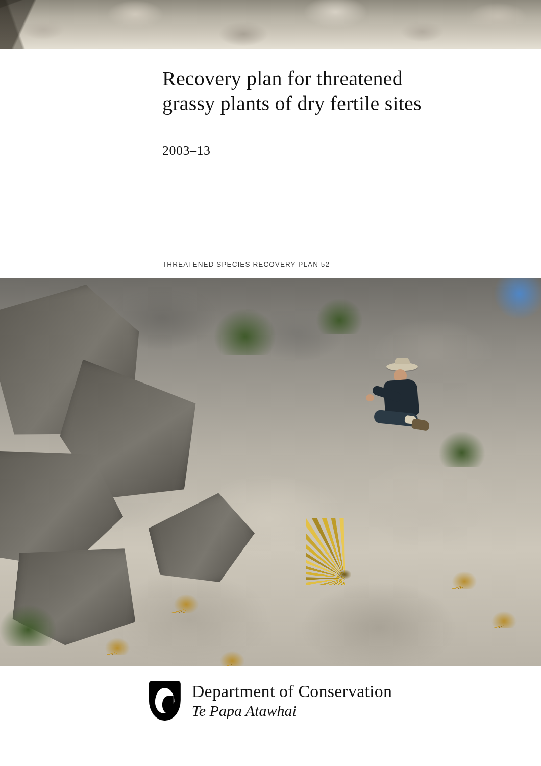Recovery plan for threatened
grassy plants of dry fertile sites
2003–13
THREATENED SPECIES RECOVERY PLAN 52
Department of Conservation
Te Papa Atawhai